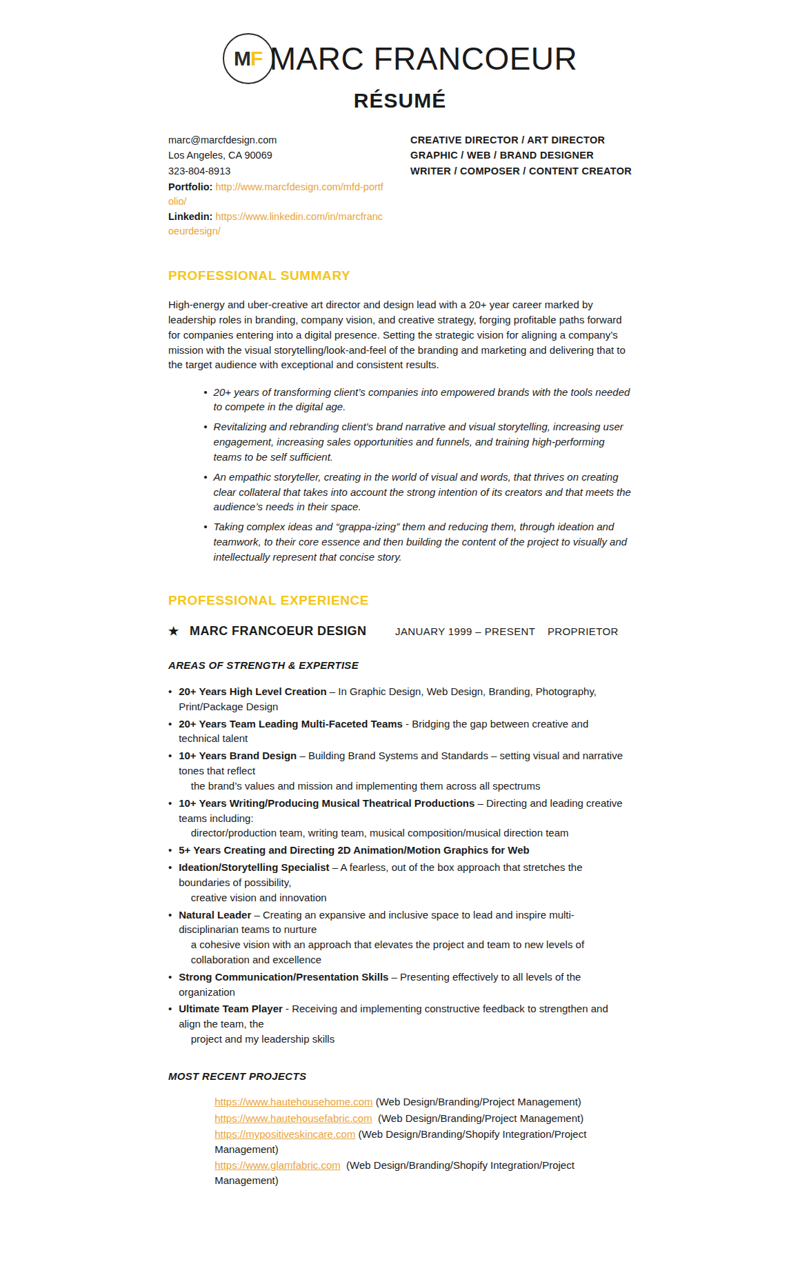MF
MARC FRANCOEUR
RÉSUMÉ
marc@marcfdesign.com
Los Angeles, CA 90069
323-804-8913
Portfolio: http://www.marcfdesign.com/mfd-portfolio/
Linkedin: https://www.linkedin.com/in/marcfrancoeurdesign/
CREATIVE DIRECTOR / ART DIRECTOR
GRAPHIC / WEB / BRAND DESIGNER
WRITER / COMPOSER / CONTENT CREATOR
PROFESSIONAL SUMMARY
High-energy and uber-creative art director and design lead with a 20+ year career marked by leadership roles in branding, company vision, and creative strategy, forging profitable paths forward for companies entering into a digital presence. Setting the strategic vision for aligning a company’s mission with the visual storytelling/look-and-feel of the branding and marketing and delivering that to the target audience with exceptional and consistent results.
20+ years of transforming client’s companies into empowered brands with the tools needed to compete in the digital age.
Revitalizing and rebranding client’s brand narrative and visual storytelling, increasing user engagement, increasing sales opportunities and funnels, and training high-performing teams to be self sufficient.
An empathic storyteller, creating in the world of visual and words, that thrives on creating clear collateral that takes into account the strong intention of its creators and that meets the audience’s needs in their space.
Taking complex ideas and “grappa-izing” them and reducing them, through ideation and teamwork, to their core essence and then building the content of the project to visually and intellectually represent that concise story.
PROFESSIONAL EXPERIENCE
★ MARC FRANCOEUR DESIGN JANUARY 1999 – PRESENT PROPRIETOR
AREAS OF STRENGTH & EXPERTISE
20+ Years High Level Creation – In Graphic Design, Web Design, Branding, Photography, Print/Package Design
20+ Years Team Leading Multi-Faceted Teams - Bridging the gap between creative and technical talent
10+ Years Brand Design – Building Brand Systems and Standards – setting visual and narrative tones that reflectthe brand’s values and mission and implementing them across all spectrums
10+ Years Writing/Producing Musical Theatrical Productions – Directing and leading creative teams including:director/production team, writing team, musical composition/musical direction team
5+ Years Creating and Directing 2D Animation/Motion Graphics for Web
Ideation/Storytelling Specialist – A fearless, out of the box approach that stretches the boundaries of possibility,creative vision and innovation
Natural Leader – Creating an expansive and inclusive space to lead and inspire multi-disciplinarian teams to nurturea cohesive vision with an approach that elevates the project and team to new levels of collaboration and excellence
Strong Communication/Presentation Skills – Presenting effectively to all levels of the organization
Ultimate Team Player - Receiving and implementing constructive feedback to strengthen and align the team, theproject and my leadership skills
MOST RECENT PROJECTS
https://www.hautehousehome.com (Web Design/Branding/Project Management)
https://www.hautehousefabric.com (Web Design/Branding/Project Management)
https://mypositiveskincare.com (Web Design/Branding/Shopify Integration/Project Management)
https://www.glamfabric.com (Web Design/Branding/Shopify Integration/Project Management)